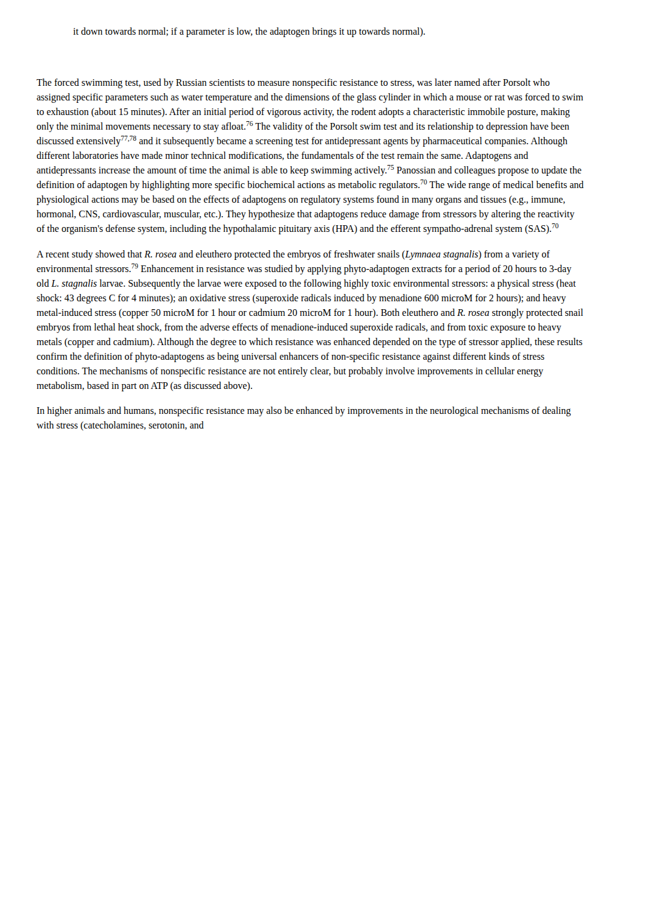it down towards normal; if a parameter is low, the adaptogen brings it up towards normal).
The forced swimming test, used by Russian scientists to measure nonspecific resistance to stress, was later named after Porsolt who assigned specific parameters such as water temperature and the dimensions of the glass cylinder in which a mouse or rat was forced to swim to exhaustion (about 15 minutes). After an initial period of vigorous activity, the rodent adopts a characteristic immobile posture, making only the minimal movements necessary to stay afloat.76 The validity of the Porsolt swim test and its relationship to depression have been discussed extensively77,78 and it subsequently became a screening test for antidepressant agents by pharmaceutical companies. Although different laboratories have made minor technical modifications, the fundamentals of the test remain the same. Adaptogens and antidepressants increase the amount of time the animal is able to keep swimming actively.75 Panossian and colleagues propose to update the definition of adaptogen by highlighting more specific biochemical actions as metabolic regulators.70 The wide range of medical benefits and physiological actions may be based on the effects of adaptogens on regulatory systems found in many organs and tissues (e.g., immune, hormonal, CNS, cardiovascular, muscular, etc.). They hypothesize that adaptogens reduce damage from stressors by altering the reactivity of the organism's defense system, including the hypothalamic pituitary axis (HPA) and the efferent sympatho-adrenal system (SAS).70
A recent study showed that R. rosea and eleuthero protected the embryos of freshwater snails (Lymnaea stagnalis) from a variety of environmental stressors.79 Enhancement in resistance was studied by applying phyto-adaptogen extracts for a period of 20 hours to 3-day old L. stagnalis larvae. Subsequently the larvae were exposed to the following highly toxic environmental stressors: a physical stress (heat shock: 43 degrees C for 4 minutes); an oxidative stress (superoxide radicals induced by menadione 600 microM for 2 hours); and heavy metal-induced stress (copper 50 microM for 1 hour or cadmium 20 microM for 1 hour). Both eleuthero and R. rosea strongly protected snail embryos from lethal heat shock, from the adverse effects of menadione-induced superoxide radicals, and from toxic exposure to heavy metals (copper and cadmium). Although the degree to which resistance was enhanced depended on the type of stressor applied, these results confirm the definition of phyto-adaptogens as being universal enhancers of non-specific resistance against different kinds of stress conditions. The mechanisms of nonspecific resistance are not entirely clear, but probably involve improvements in cellular energy metabolism, based in part on ATP (as discussed above).
In higher animals and humans, nonspecific resistance may also be enhanced by improvements in the neurological mechanisms of dealing with stress (catecholamines, serotonin, and